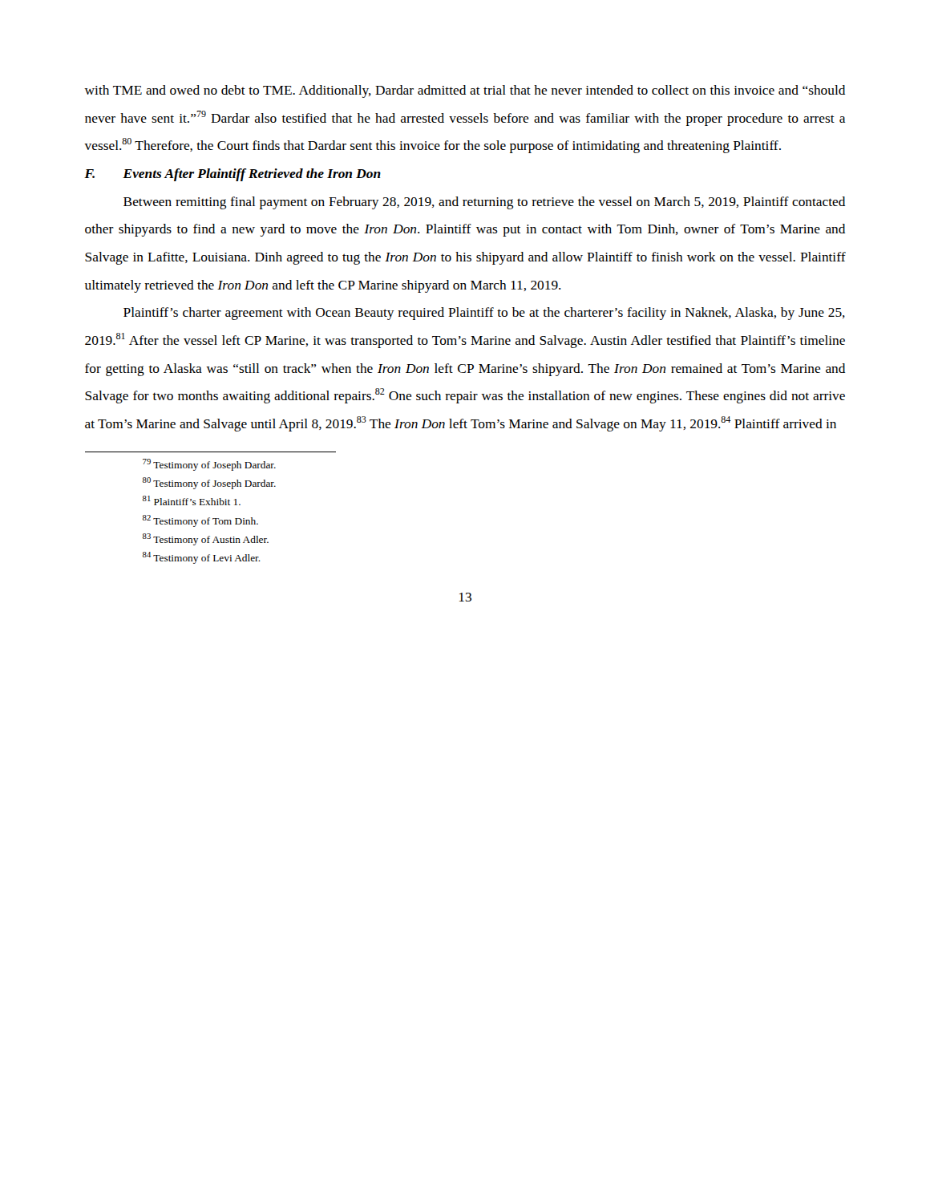with TME and owed no debt to TME. Additionally, Dardar admitted at trial that he never intended to collect on this invoice and “should never have sent it.”79 Dardar also testified that he had arrested vessels before and was familiar with the proper procedure to arrest a vessel.80 Therefore, the Court finds that Dardar sent this invoice for the sole purpose of intimidating and threatening Plaintiff.
F. Events After Plaintiff Retrieved the Iron Don
Between remitting final payment on February 28, 2019, and returning to retrieve the vessel on March 5, 2019, Plaintiff contacted other shipyards to find a new yard to move the Iron Don. Plaintiff was put in contact with Tom Dinh, owner of Tom’s Marine and Salvage in Lafitte, Louisiana. Dinh agreed to tug the Iron Don to his shipyard and allow Plaintiff to finish work on the vessel. Plaintiff ultimately retrieved the Iron Don and left the CP Marine shipyard on March 11, 2019.
Plaintiff’s charter agreement with Ocean Beauty required Plaintiff to be at the charterer’s facility in Naknek, Alaska, by June 25, 2019.81 After the vessel left CP Marine, it was transported to Tom’s Marine and Salvage. Austin Adler testified that Plaintiff’s timeline for getting to Alaska was “still on track” when the Iron Don left CP Marine’s shipyard. The Iron Don remained at Tom’s Marine and Salvage for two months awaiting additional repairs.82 One such repair was the installation of new engines. These engines did not arrive at Tom’s Marine and Salvage until April 8, 2019.83 The Iron Don left Tom’s Marine and Salvage on May 11, 2019.84 Plaintiff arrived in
79 Testimony of Joseph Dardar.
80 Testimony of Joseph Dardar.
81 Plaintiff’s Exhibit 1.
82 Testimony of Tom Dinh.
83 Testimony of Austin Adler.
84 Testimony of Levi Adler.
13